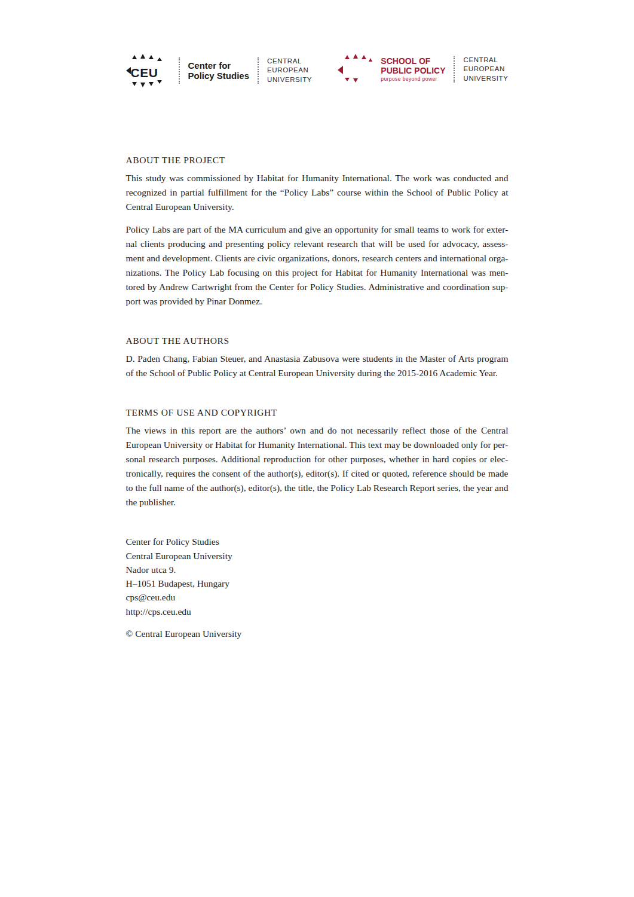CEU
Center for Policy Studies
Central
European
University
SCHOOL OF PUBLIC POLICY purpose beyond power
Central
European
University
About the Project
This study was commissioned by Habitat for Humanity International. The work was conducted and recognized in partial fulfillment for the “Policy Labs” course within the School of Public Policy at Central European University.
Policy Labs are part of the MA curriculum and give an opportunity for small teams to work for external clients producing and presenting policy relevant research that will be used for advocacy, assessment and development. Clients are civic organizations, donors, research centers and international organizations. The Policy Lab focusing on this project for Habitat for Humanity International was mentored by Andrew Cartwright from the Center for Policy Studies. Administrative and coordination support was provided by Pinar Donmez.
About the Authors
D. Paden Chang, Fabian Steuer, and Anastasia Zabusova were students in the Master of Arts program of the School of Public Policy at Central European University during the 2015-2016 Academic Year.
Terms of Use and Copyright
The views in this report are the authors’ own and do not necessarily reflect those of the Central European University or Habitat for Humanity International. This text may be downloaded only for personal research purposes. Additional reproduction for other purposes, whether in hard copies or electronically, requires the consent of the author(s), editor(s). If cited or quoted, reference should be made to the full name of the author(s), editor(s), the title, the Policy Lab Research Report series, the year and the publisher.
Center for Policy Studies
Central European University
Nador utca 9.
H–1051 Budapest, Hungary
cps@ceu.edu
http://cps.ceu.edu
© Central European University